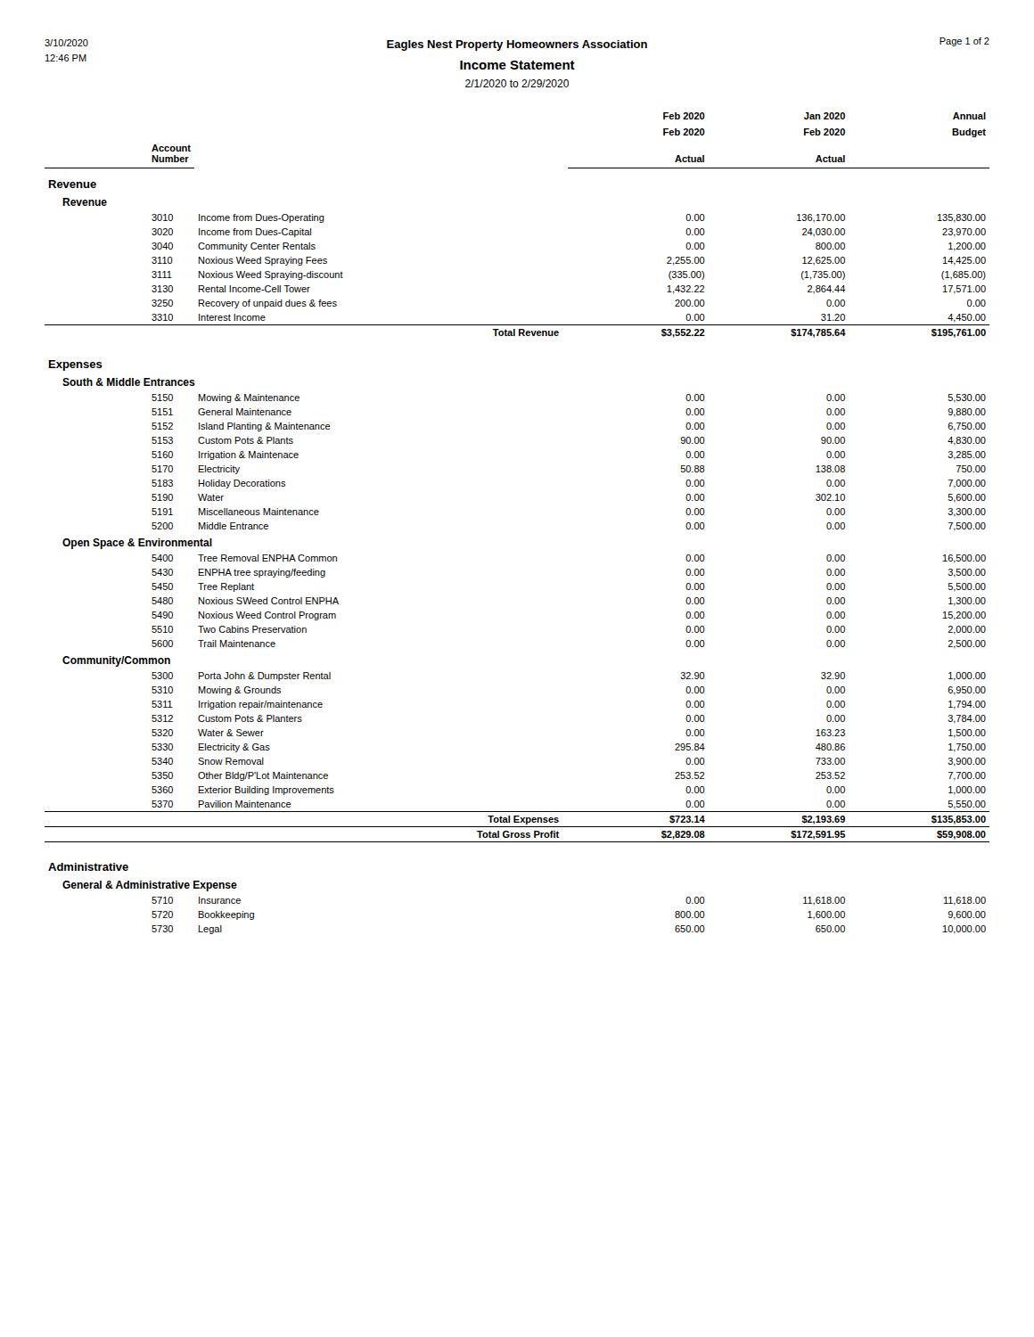3/10/2020
12:46 PM
Page 1 of 2
Eagles Nest Property Homeowners Association
Income Statement
2/1/2020 to 2/29/2020
| | | Feb 2020 | Jan 2020 | Annual |
| --- | --- | --- | --- | --- |
| | | Feb 2020 | Feb 2020 | Budget |
| Account Number | | Actual | Actual | |
| Revenue |
| Revenue |
| 3010 | Income from Dues-Operating | 0.00 | 136,170.00 | 135,830.00 |
| 3020 | Income from Dues-Capital | 0.00 | 24,030.00 | 23,970.00 |
| 3040 | Community Center Rentals | 0.00 | 800.00 | 1,200.00 |
| 3110 | Noxious Weed Spraying Fees | 2,255.00 | 12,625.00 | 14,425.00 |
| 3111 | Noxious Weed Spraying-discount | (335.00) | (1,735.00) | (1,685.00) |
| 3130 | Rental Income-Cell Tower | 1,432.22 | 2,864.44 | 17,571.00 |
| 3250 | Recovery of unpaid dues & fees | 200.00 | 0.00 | 0.00 |
| 3310 | Interest Income | 0.00 | 31.20 | 4,450.00 |
| | Total Revenue | $3,552.22 | $174,785.64 | $195,761.00 |
| Expenses |
| South & Middle Entrances |
| 5150 | Mowing & Maintenance | 0.00 | 0.00 | 5,530.00 |
| 5151 | General Maintenance | 0.00 | 0.00 | 9,880.00 |
| 5152 | Island Planting & Maintenance | 0.00 | 0.00 | 6,750.00 |
| 5153 | Custom Pots & Plants | 90.00 | 90.00 | 4,830.00 |
| 5160 | Irrigation & Maintenace | 0.00 | 0.00 | 3,285.00 |
| 5170 | Electricity | 50.88 | 138.08 | 750.00 |
| 5183 | Holiday Decorations | 0.00 | 0.00 | 7,000.00 |
| 5190 | Water | 0.00 | 302.10 | 5,600.00 |
| 5191 | Miscellaneous Maintenance | 0.00 | 0.00 | 3,300.00 |
| 5200 | Middle Entrance | 0.00 | 0.00 | 7,500.00 |
| Open Space & Environmental |
| 5400 | Tree Removal ENPHA Common | 0.00 | 0.00 | 16,500.00 |
| 5430 | ENPHA tree spraying/feeding | 0.00 | 0.00 | 3,500.00 |
| 5450 | Tree Replant | 0.00 | 0.00 | 5,500.00 |
| 5480 | Noxious SWeed Control ENPHA | 0.00 | 0.00 | 1,300.00 |
| 5490 | Noxious Weed Control Program | 0.00 | 0.00 | 15,200.00 |
| 5510 | Two Cabins Preservation | 0.00 | 0.00 | 2,000.00 |
| 5600 | Trail Maintenance | 0.00 | 0.00 | 2,500.00 |
| Community/Common |
| 5300 | Porta John & Dumpster Rental | 32.90 | 32.90 | 1,000.00 |
| 5310 | Mowing & Grounds | 0.00 | 0.00 | 6,950.00 |
| 5311 | Irrigation repair/maintenance | 0.00 | 0.00 | 1,794.00 |
| 5312 | Custom Pots & Planters | 0.00 | 0.00 | 3,784.00 |
| 5320 | Water & Sewer | 0.00 | 163.23 | 1,500.00 |
| 5330 | Electricity & Gas | 295.84 | 480.86 | 1,750.00 |
| 5340 | Snow Removal | 0.00 | 733.00 | 3,900.00 |
| 5350 | Other Bldg/P'Lot Maintenance | 253.52 | 253.52 | 7,700.00 |
| 5360 | Exterior Building Improvements | 0.00 | 0.00 | 1,000.00 |
| 5370 | Pavilion Maintenance | 0.00 | 0.00 | 5,550.00 |
| | Total Expenses | $723.14 | $2,193.69 | $135,853.00 |
| | Total Gross Profit | $2,829.08 | $172,591.95 | $59,908.00 |
| Administrative |
| General & Administrative Expense |
| 5710 | Insurance | 0.00 | 11,618.00 | 11,618.00 |
| 5720 | Bookkeeping | 800.00 | 1,600.00 | 9,600.00 |
| 5730 | Legal | 650.00 | 650.00 | 10,000.00 |